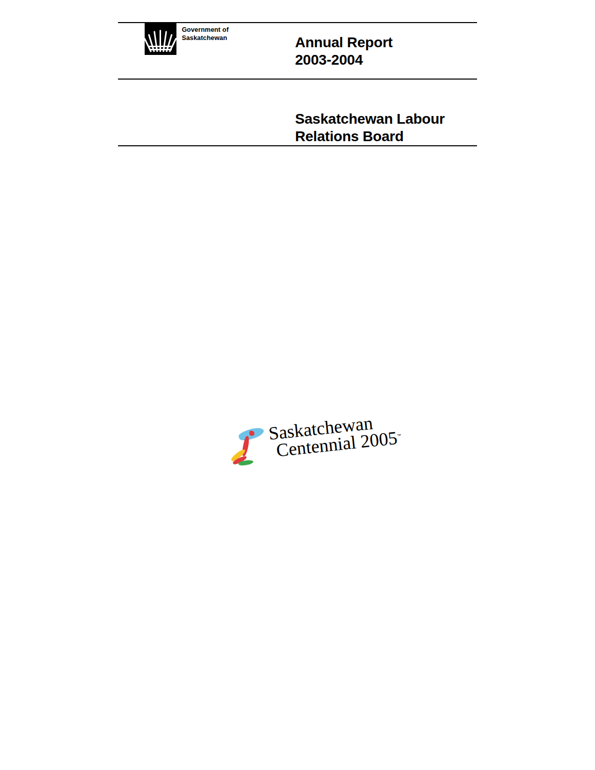Government of
Saskatchewan
Annual Report
2003-2004
Saskatchewan Labour
Relations Board
Saskatchewan Centennial 2005™